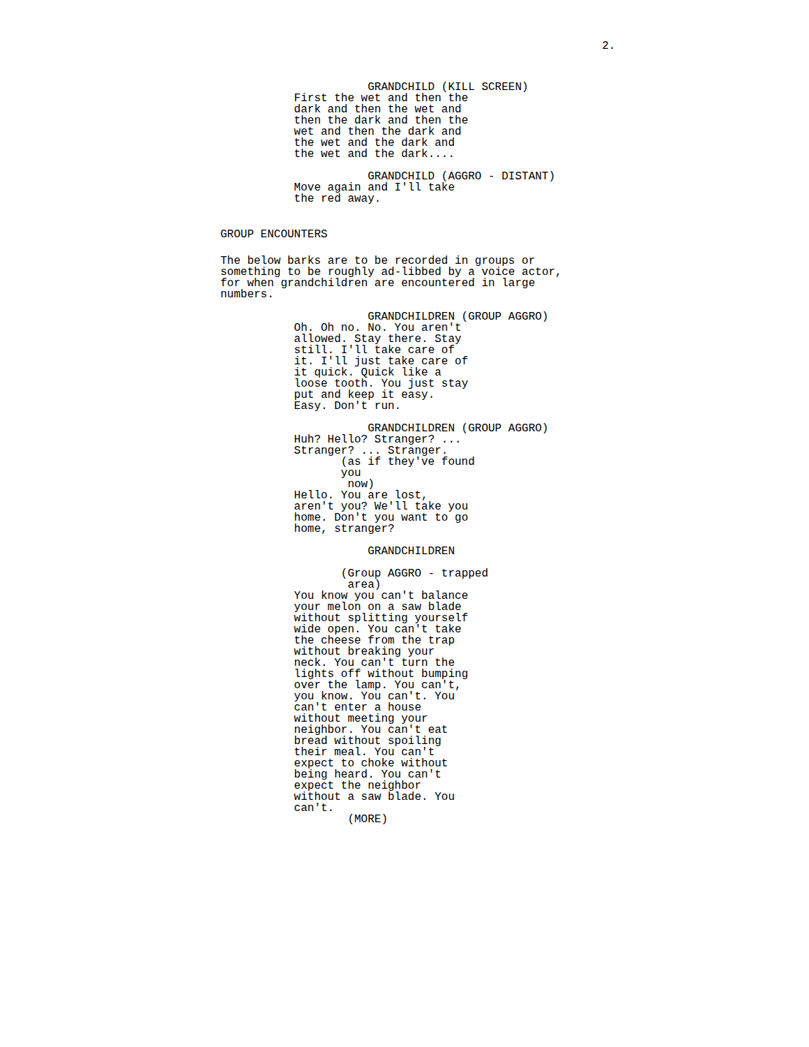2.
GRANDCHILD (KILL SCREEN)
First the wet and then the dark and then the wet and then the dark and then the wet and then the dark and the wet and the dark and the wet and the dark....
GRANDCHILD (AGGRO - DISTANT)
Move again and I'll take the red away.
GROUP ENCOUNTERS
The below barks are to be recorded in groups or something to be roughly ad-libbed by a voice actor, for when grandchildren are encountered in large numbers.
GRANDCHILDREN (GROUP AGGRO)
Oh. Oh no. No. You aren't allowed. Stay there. Stay still. I'll take care of it. I'll just take care of it quick. Quick like a loose tooth. You just stay put and keep it easy. Easy. Don't run.
GRANDCHILDREN (GROUP AGGRO)
Huh? Hello? Stranger? ... Stranger? ... Stranger.(as if they've found you now) Hello. You are lost, aren't you? We'll take you home. Don't you want to go home, stranger?
GRANDCHILDREN
(Group AGGRO - trapped area)
You know you can't balance your melon on a saw blade without splitting yourself wide open. You can't take the cheese from the trap without breaking your neck. You can't turn the lights off without bumping over the lamp. You can't, you know. You can't. You can't enter a house without meeting your neighbor. You can't eat bread without spoiling their meal. You can't expect to choke without being heard. You can't expect the neighbor without a saw blade. You can't.
(MORE)